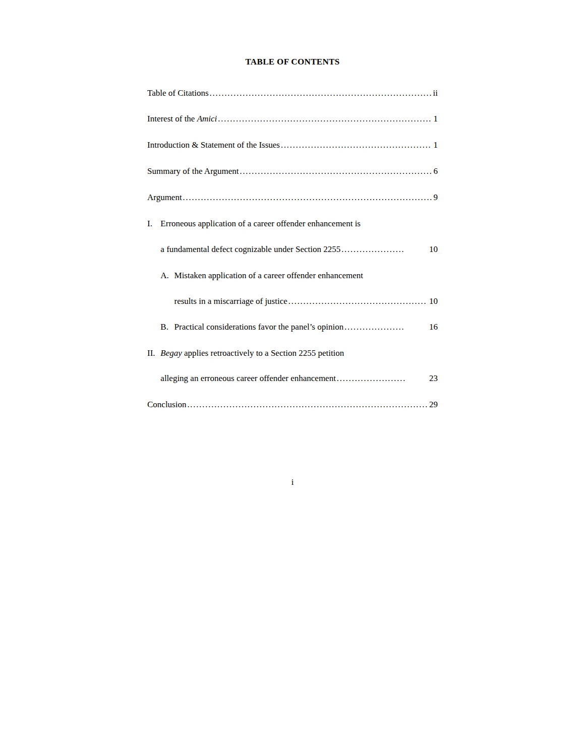TABLE OF CONTENTS
Table of Citations ....................................................................................... ii
Interest of the Amici .................................................................................. 1
Introduction & Statement of the Issues .................................................... 1
Summary of the Argument ......................................................................... 6
Argument ................................................................................................... 9
I. Erroneous application of a career offender enhancement is
a fundamental defect cognizable under Section 2255 ..................... 10
A. Mistaken application of a career offender enhancement
results in a miscarriage of justice .............................................. 10
B. Practical considerations favor the panel’s opinion .................... 16
II. Begay applies retroactively to a Section 2255 petition
alleging an erroneous career offender enhancement ....................... 23
Conclusion ............................................................................................. 29
i